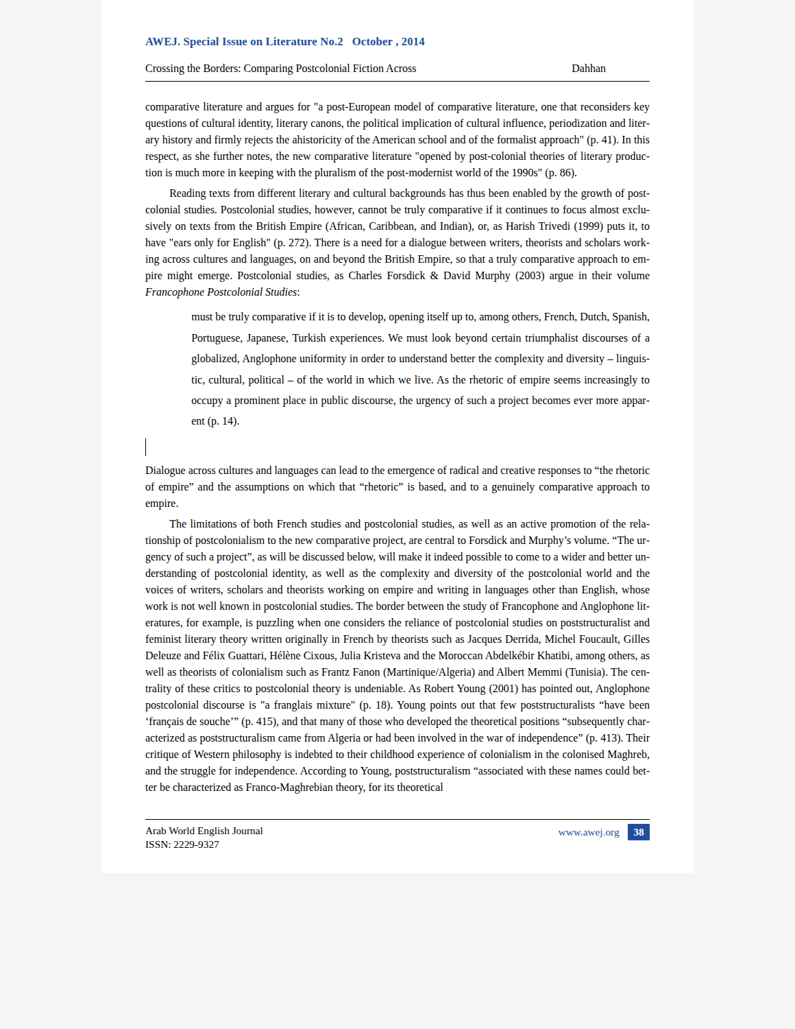AWEJ. Special Issue on Literature No.2 October , 2014
Crossing the Borders: Comparing Postcolonial Fiction Across Dahhan
comparative literature and argues for "a post-European model of comparative literature, one that reconsiders key questions of cultural identity, literary canons, the political implication of cultural influence, periodization and literary history and firmly rejects the ahistoricity of the American school and of the formalist approach" (p. 41). In this respect, as she further notes, the new comparative literature "opened by post-colonial theories of literary production is much more in keeping with the pluralism of the post-modernist world of the 1990s" (p. 86).
Reading texts from different literary and cultural backgrounds has thus been enabled by the growth of postcolonial studies. Postcolonial studies, however, cannot be truly comparative if it continues to focus almost exclusively on texts from the British Empire (African, Caribbean, and Indian), or, as Harish Trivedi (1999) puts it, to have "ears only for English" (p. 272). There is a need for a dialogue between writers, theorists and scholars working across cultures and languages, on and beyond the British Empire, so that a truly comparative approach to empire might emerge. Postcolonial studies, as Charles Forsdick & David Murphy (2003) argue in their volume Francophone Postcolonial Studies:
must be truly comparative if it is to develop, opening itself up to, among others, French, Dutch, Spanish, Portuguese, Japanese, Turkish experiences. We must look beyond certain triumphalist discourses of a globalized, Anglophone uniformity in order to understand better the complexity and diversity – linguistic, cultural, political – of the world in which we live. As the rhetoric of empire seems increasingly to occupy a prominent place in public discourse, the urgency of such a project becomes ever more apparent (p. 14).
Dialogue across cultures and languages can lead to the emergence of radical and creative responses to “the rhetoric of empire” and the assumptions on which that “rhetoric” is based, and to a genuinely comparative approach to empire.
The limitations of both French studies and postcolonial studies, as well as an active promotion of the relationship of postcolonialism to the new comparative project, are central to Forsdick and Murphy’s volume. “The urgency of such a project”, as will be discussed below, will make it indeed possible to come to a wider and better understanding of postcolonial identity, as well as the complexity and diversity of the postcolonial world and the voices of writers, scholars and theorists working on empire and writing in languages other than English, whose work is not well known in postcolonial studies. The border between the study of Francophone and Anglophone literatures, for example, is puzzling when one considers the reliance of postcolonial studies on poststructuralist and feminist literary theory written originally in French by theorists such as Jacques Derrida, Michel Foucault, Gilles Deleuze and Félix Guattari, Hélène Cixous, Julia Kristeva and the Moroccan Abdelkébir Khatibi, among others, as well as theorists of colonialism such as Frantz Fanon (Martinique/Algeria) and Albert Memmi (Tunisia). The centrality of these critics to postcolonial theory is undeniable. As Robert Young (2001) has pointed out, Anglophone postcolonial discourse is "a franglais mixture" (p. 18). Young points out that few poststructuralists “have been ‘français de souche’” (p. 415), and that many of those who developed the theoretical positions “subsequently characterized as poststructuralism came from Algeria or had been involved in the war of independence” (p. 413). Their critique of Western philosophy is indebted to their childhood experience of colonialism in the colonised Maghreb, and the struggle for independence. According to Young, poststructuralism “associated with these names could better be characterized as Franco-Maghrebian theory, for its theoretical
Arab World English Journal
ISSN: 2229-9327
www.awej.org 38